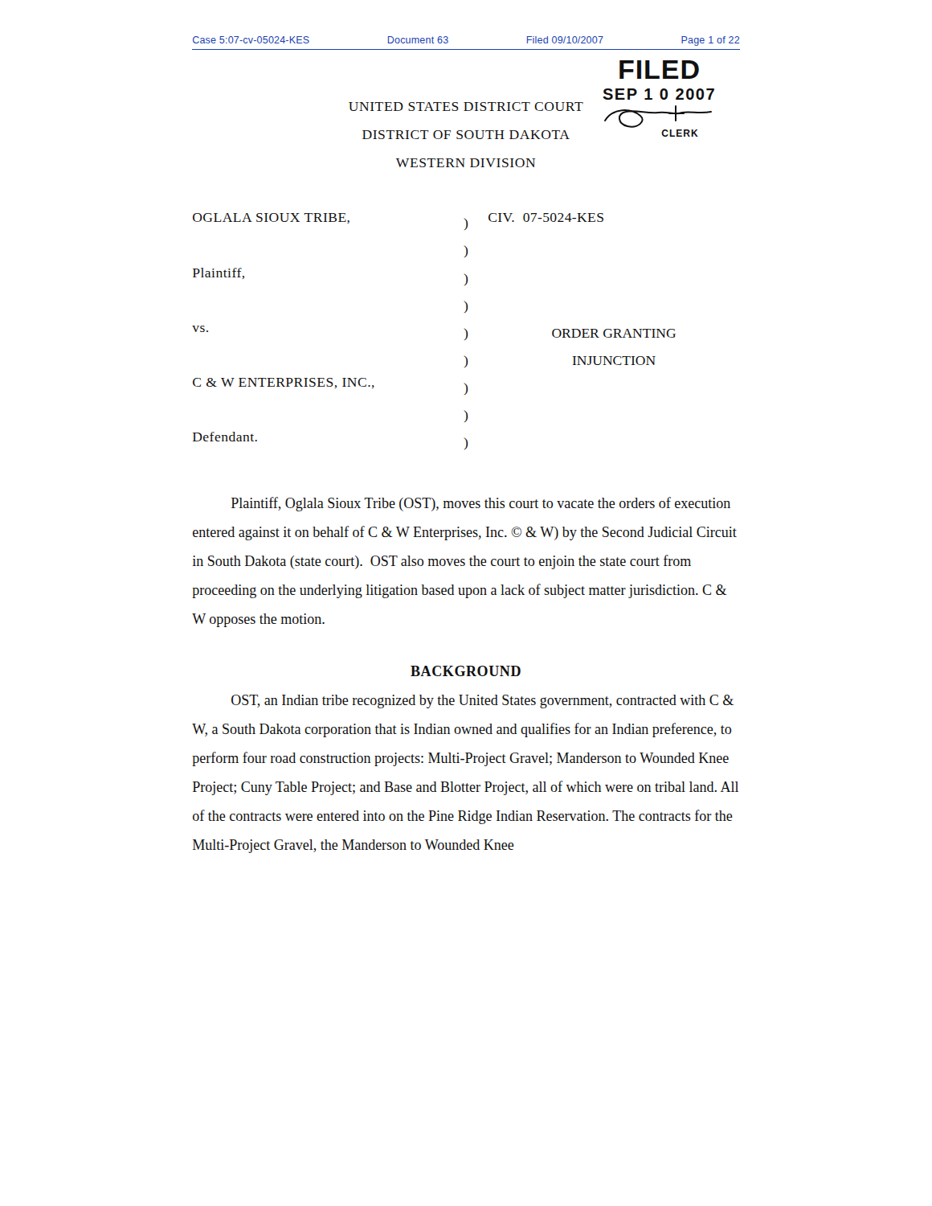Case 5:07-cv-05024-KES Document 63 Filed 09/10/2007 Page 1 of 22
FILED
SEP 1 0 2007
CLERK
UNITED STATES DISTRICT COURT
DISTRICT OF SOUTH DAKOTA
WESTERN DIVISION
| OGLALA SIOUX TRIBE, | ) | CIV. 07-5024-KES |
| | ) | |
| Plaintiff, | ) | |
| | ) | |
| vs. | ) | ORDER GRANTING |
| | ) | INJUNCTION |
| C & W ENTERPRISES, INC., | ) | |
| | ) | |
| Defendant. | ) | |
Plaintiff, Oglala Sioux Tribe (OST), moves this court to vacate the orders of execution entered against it on behalf of C & W Enterprises, Inc. © & W) by the Second Judicial Circuit in South Dakota (state court). OST also moves the court to enjoin the state court from proceeding on the underlying litigation based upon a lack of subject matter jurisdiction. C & W opposes the motion.
BACKGROUND
OST, an Indian tribe recognized by the United States government, contracted with C & W, a South Dakota corporation that is Indian owned and qualifies for an Indian preference, to perform four road construction projects: Multi-Project Gravel; Manderson to Wounded Knee Project; Cuny Table Project; and Base and Blotter Project, all of which were on tribal land. All of the contracts were entered into on the Pine Ridge Indian Reservation. The contracts for the Multi-Project Gravel, the Manderson to Wounded Knee